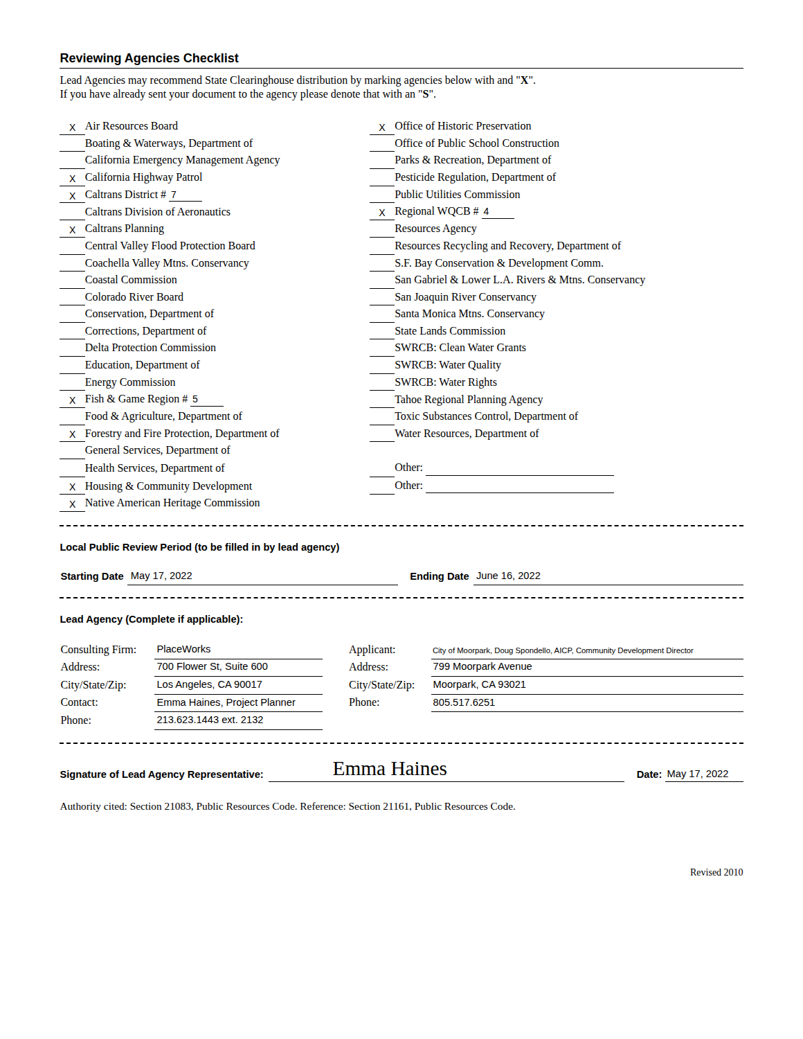Reviewing Agencies Checklist
Lead Agencies may recommend State Clearinghouse distribution by marking agencies below with and "X".
If you have already sent your document to the agency please denote that with an "S".
| X | Air Resources Board | | X | Office of Historic Preservation |
| | Boating & Waterways, Department of | | | Office of Public School Construction |
| | California Emergency Management Agency | | | Parks & Recreation, Department of |
| X | California Highway Patrol | | | Pesticide Regulation, Department of |
| X | Caltrans District # 7 | | | Public Utilities Commission |
| | Caltrans Division of Aeronautics | | X | Regional WQCB # 4 |
| X | Caltrans Planning | | | Resources Agency |
| | Central Valley Flood Protection Board | | | Resources Recycling and Recovery, Department of |
| | Coachella Valley Mtns. Conservancy | | | S.F. Bay Conservation & Development Comm. |
| | Coastal Commission | | | San Gabriel & Lower L.A. Rivers & Mtns. Conservancy |
| | Colorado River Board | | | San Joaquin River Conservancy |
| | Conservation, Department of | | | Santa Monica Mtns. Conservancy |
| | Corrections, Department of | | | State Lands Commission |
| | Delta Protection Commission | | | SWRCB: Clean Water Grants |
| | Education, Department of | | | SWRCB: Water Quality |
| | Energy Commission | | | SWRCB: Water Rights |
| X | Fish & Game Region # 5 | | | Tahoe Regional Planning Agency |
| | Food & Agriculture, Department of | | | Toxic Substances Control, Department of |
| X | Forestry and Fire Protection, Department of | | | Water Resources, Department of |
| | General Services, Department of | | | |
| | Health Services, Department of | | | Other: |
| X | Housing & Community Development | | | Other: |
| X | Native American Heritage Commission | | | |
Local Public Review Period (to be filled in by lead agency)
| Starting Date | May 17, 2022 | Ending Date | June 16, 2022 |
Lead Agency (Complete if applicable):
| Consulting Firm: | PlaceWorks | | Applicant: | City of Moorpark, Doug Spondello, AICP, Community Development Director |
| Address: | 700 Flower St, Suite 600 | | Address: | 799 Moorpark Avenue |
| City/State/Zip: | Los Angeles, CA 90017 | | City/State/Zip: | Moorpark, CA 93021 |
| Contact: | Emma Haines, Project Planner | | Phone: | 805.517.6251 |
| Phone: | 213.623.1443 ext. 2132 | | | |
Signature of Lead Agency Representative: Emma Haines Date: May 17, 2022
Authority cited: Section 21083, Public Resources Code. Reference: Section 21161, Public Resources Code.
Revised 2010